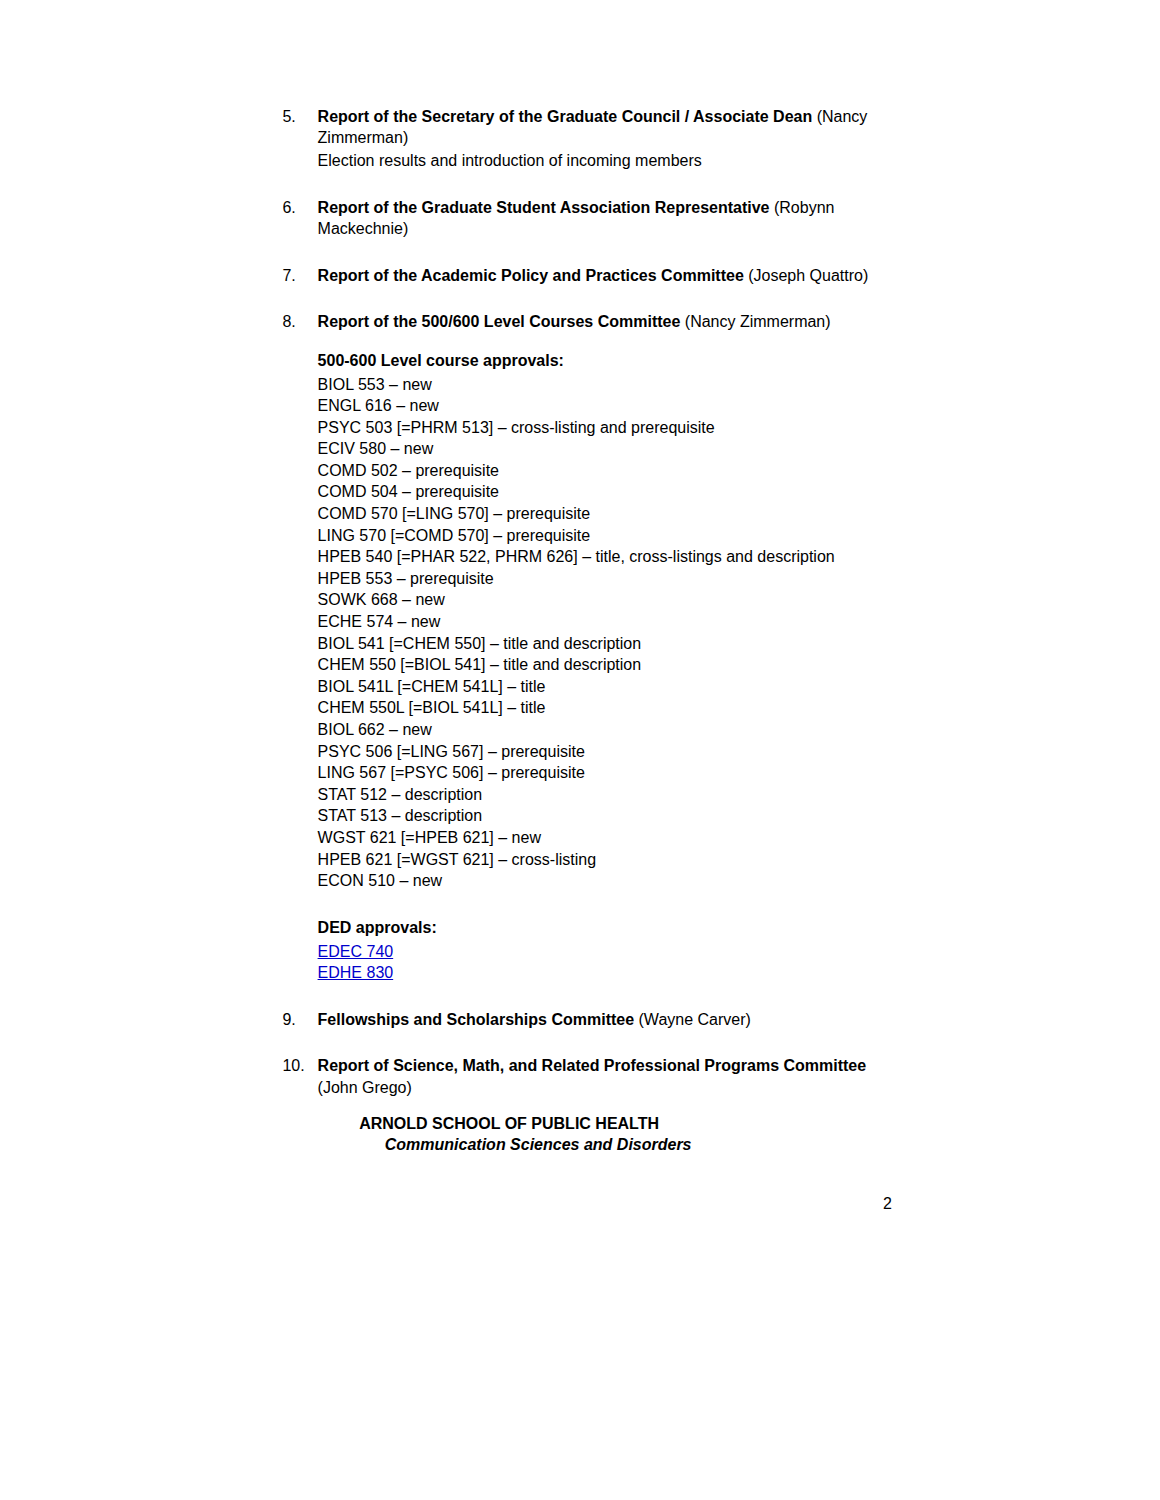5. Report of the Secretary of the Graduate Council / Associate Dean (Nancy Zimmerman)
Election results and introduction of incoming members
6. Report of the Graduate Student Association Representative (Robynn Mackechnie)
7. Report of the Academic Policy and Practices Committee (Joseph Quattro)
8. Report of the 500/600 Level Courses Committee (Nancy Zimmerman)
500-600 Level course approvals:
BIOL 553 – new
ENGL 616 – new
PSYC 503 [=PHRM 513] – cross-listing and prerequisite
ECIV 580 – new
COMD 502 – prerequisite
COMD 504 – prerequisite
COMD 570 [=LING 570] – prerequisite
LING 570 [=COMD 570] – prerequisite
HPEB 540 [=PHAR 522, PHRM 626] – title, cross-listings and description
HPEB 553 – prerequisite
SOWK 668 – new
ECHE 574 – new
BIOL 541 [=CHEM 550] – title and description
CHEM 550 [=BIOL 541] – title and description
BIOL 541L [=CHEM 541L] – title
CHEM 550L [=BIOL 541L] – title
BIOL 662 – new
PSYC 506 [=LING 567] – prerequisite
LING 567 [=PSYC 506] – prerequisite
STAT 512 – description
STAT 513 – description
WGST 621 [=HPEB 621] – new
HPEB 621 [=WGST 621] – cross-listing
ECON 510 – new
DED approvals:
EDEC 740
EDHE 830
9. Fellowships and Scholarships Committee (Wayne Carver)
10. Report of Science, Math, and Related Professional Programs Committee (John Grego)
ARNOLD SCHOOL OF PUBLIC HEALTH
Communication Sciences and Disorders
2